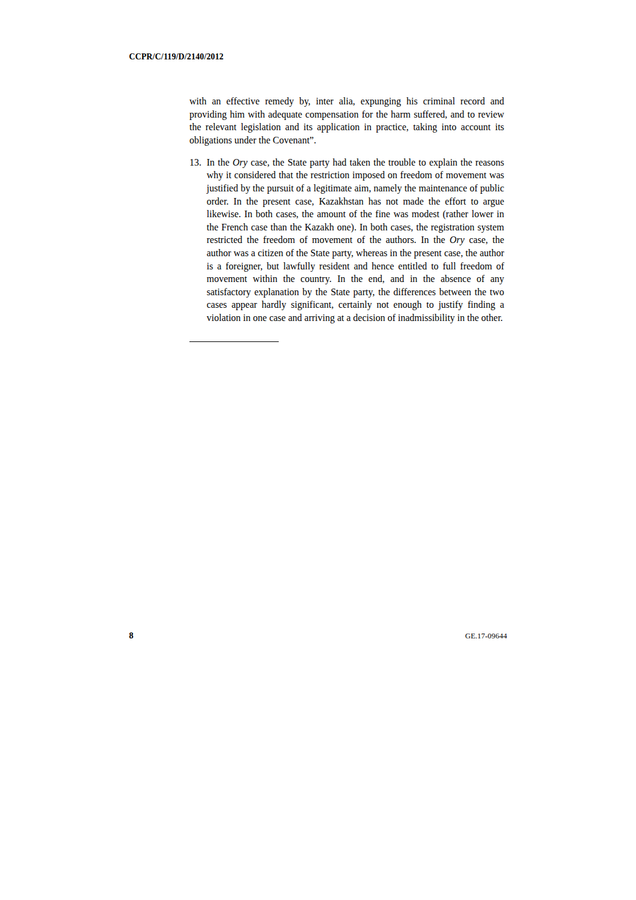CCPR/C/119/D/2140/2012
with an effective remedy by, inter alia, expunging his criminal record and providing him with adequate compensation for the harm suffered, and to review the relevant legislation and its application in practice, taking into account its obligations under the Covenant”.
13. In the Ory case, the State party had taken the trouble to explain the reasons why it considered that the restriction imposed on freedom of movement was justified by the pursuit of a legitimate aim, namely the maintenance of public order. In the present case, Kazakhstan has not made the effort to argue likewise. In both cases, the amount of the fine was modest (rather lower in the French case than the Kazakh one). In both cases, the registration system restricted the freedom of movement of the authors. In the Ory case, the author was a citizen of the State party, whereas in the present case, the author is a foreigner, but lawfully resident and hence entitled to full freedom of movement within the country. In the end, and in the absence of any satisfactory explanation by the State party, the differences between the two cases appear hardly significant, certainly not enough to justify finding a violation in one case and arriving at a decision of inadmissibility in the other.
8 GE.17-09644